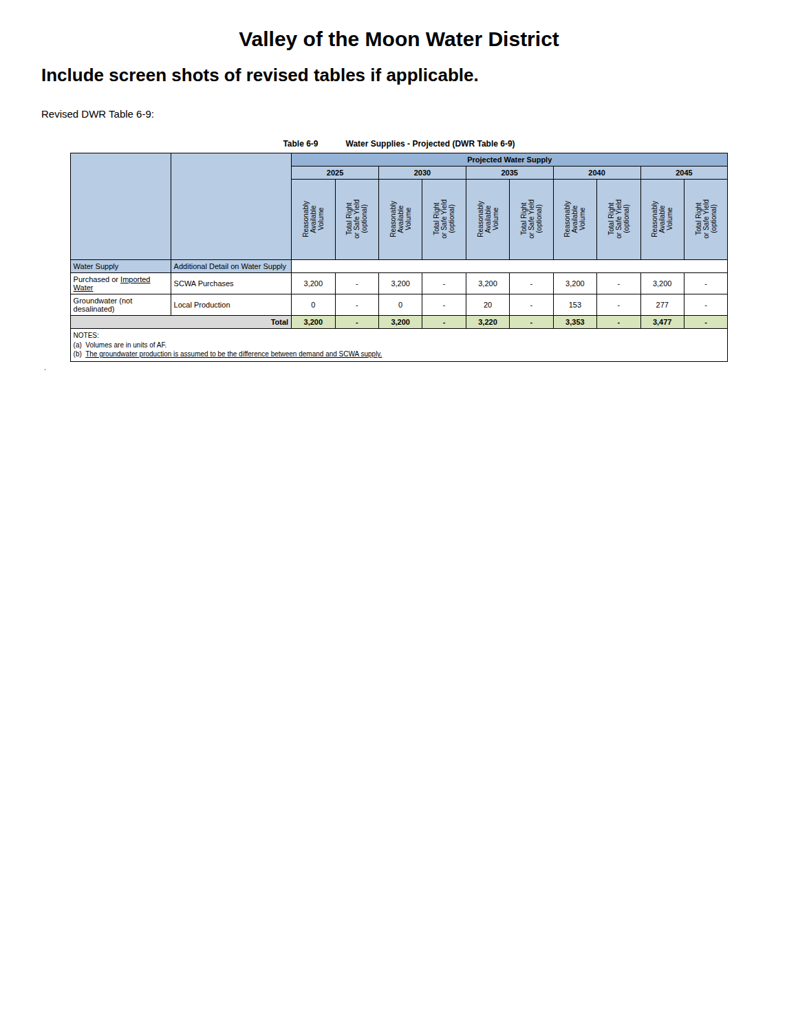Valley of the Moon Water District
Include screen shots of revised tables if applicable.
Revised DWR Table 6-9:
Table 6-9 Water Supplies - Projected (DWR Table 6-9)
| | | Projected Water Supply |
| --- | --- | --- |
| 2025 | 2030 | 2035 | 2040 | 2045 |
| Reasonably Available Volume | Total Right or Safe Yield (optional) | Reasonably Available Volume | Total Right or Safe Yield (optional) | Reasonably Available Volume | Total Right or Safe Yield (optional) | Reasonably Available Volume | Total Right or Safe Yield (optional) | Reasonably Available Volume | Total Right or Safe Yield (optional) |
| Water Supply | Additional Detail on Water Supply | |
| Purchased or Imported Water | SCWA Purchases | 3,200 | - | 3,200 | - | 3,200 | - | 3,200 | - | 3,200 | - |
| Groundwater (not desalinated) | Local Production | 0 | - | 0 | - | 20 | - | 153 | - | 277 | - |
| Total | 3,200 | - | 3,200 | - | 3,220 | - | 3,353 | - | 3,477 | - |
| NOTES: (a) Volumes are in units of AF. (b) The groundwater production is assumed to be the difference between demand and SCWA supply. |
.